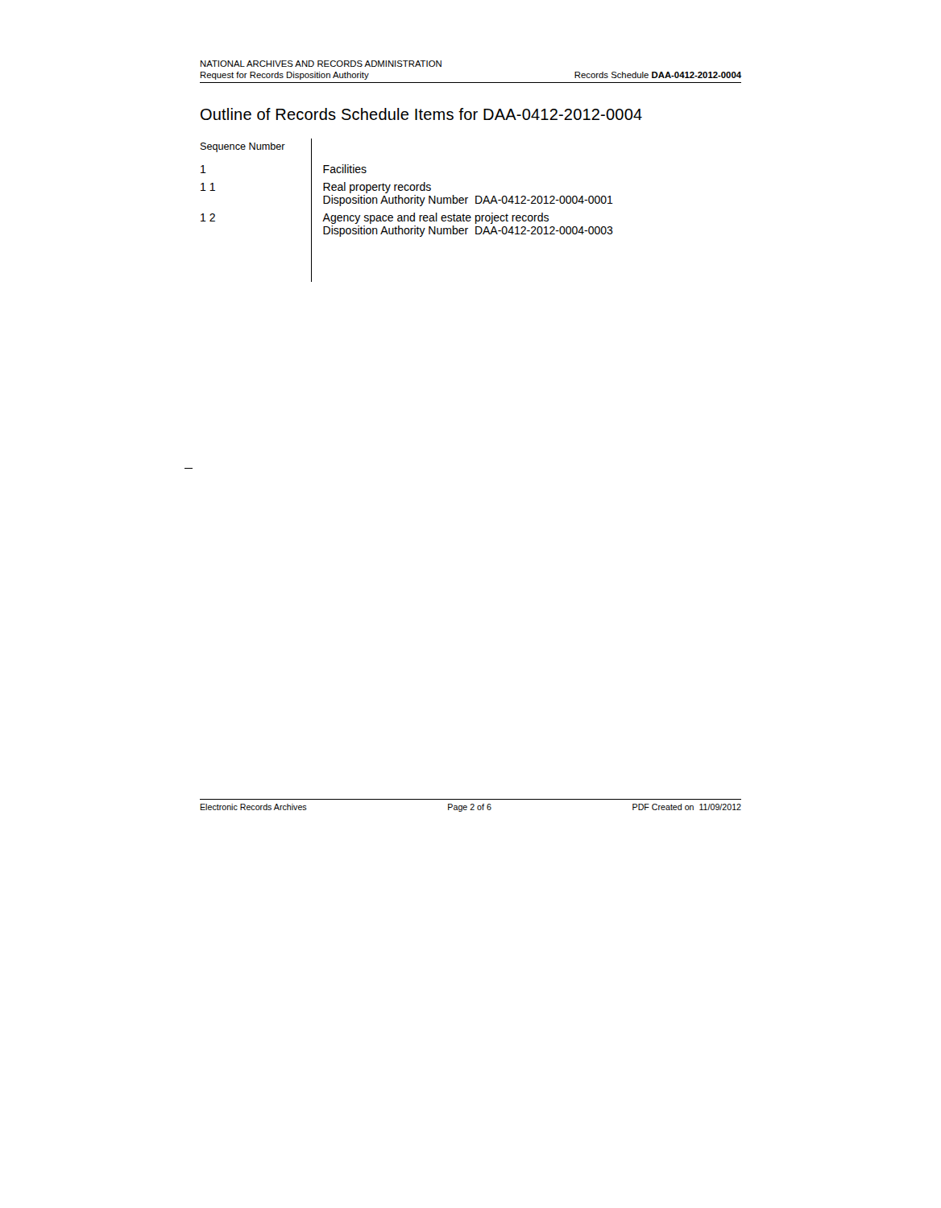NATIONAL ARCHIVES AND RECORDS ADMINISTRATION
Request for Records Disposition Authority
Records Schedule DAA-0412-2012-0004
Outline of Records Schedule Items for DAA-0412-2012-0004
| Sequence Number | |
| --- | --- |
| 1 | Facilities |
| 1 1 | Real property records Disposition Authority Number DAA-0412-2012-0004-0001 |
| 1 2 | Agency space and real estate project records Disposition Authority Number DAA-0412-2012-0004-0003 |
Electronic Records Archives
Page 2 of 6
PDF Created on 11/09/2012